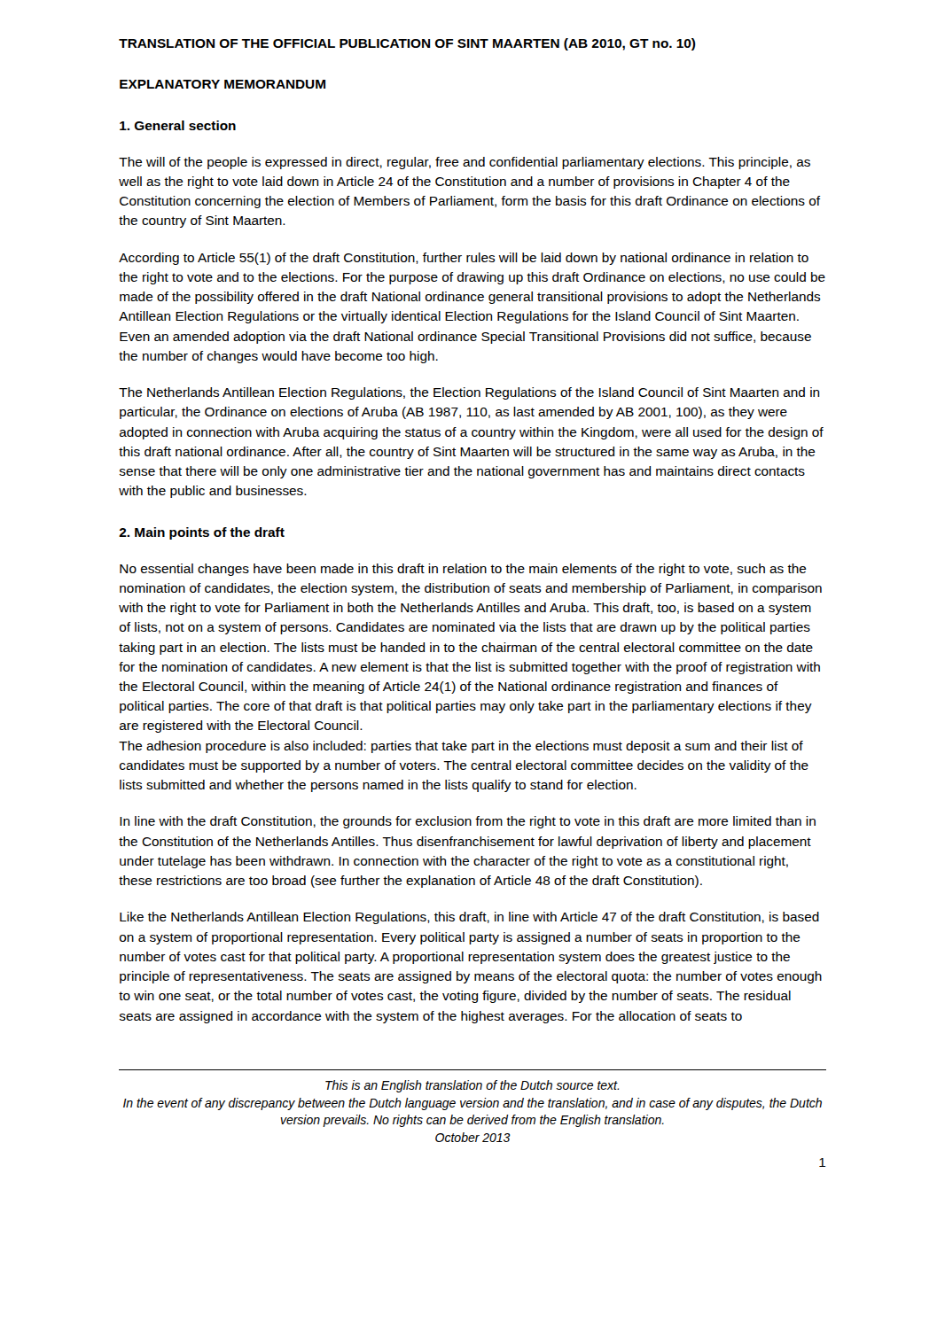TRANSLATION OF THE OFFICIAL PUBLICATION OF SINT MAARTEN (AB 2010, GT no. 10)
EXPLANATORY MEMORANDUM
1. General section
The will of the people is expressed in direct, regular, free and confidential parliamentary elections. This principle, as well as the right to vote laid down in Article 24 of the Constitution and a number of provisions in Chapter 4 of the Constitution concerning the election of Members of Parliament, form the basis for this draft Ordinance on elections of the country of Sint Maarten.
According to Article 55(1) of the draft Constitution, further rules will be laid down by national ordinance in relation to the right to vote and to the elections. For the purpose of drawing up this draft Ordinance on elections, no use could be made of the possibility offered in the draft National ordinance general transitional provisions to adopt the Netherlands Antillean Election Regulations or the virtually identical Election Regulations for the Island Council of Sint Maarten. Even an amended adoption via the draft National ordinance Special Transitional Provisions did not suffice, because the number of changes would have become too high.
The Netherlands Antillean Election Regulations, the Election Regulations of the Island Council of Sint Maarten and in particular, the Ordinance on elections of Aruba (AB 1987, 110, as last amended by AB 2001, 100), as they were adopted in connection with Aruba acquiring the status of a country within the Kingdom, were all used for the design of this draft national ordinance. After all, the country of Sint Maarten will be structured in the same way as Aruba, in the sense that there will be only one administrative tier and the national government has and maintains direct contacts with the public and businesses.
2. Main points of the draft
No essential changes have been made in this draft in relation to the main elements of the right to vote, such as the nomination of candidates, the election system, the distribution of seats and membership of Parliament, in comparison with the right to vote for Parliament in both the Netherlands Antilles and Aruba. This draft, too, is based on a system of lists, not on a system of persons. Candidates are nominated via the lists that are drawn up by the political parties taking part in an election. The lists must be handed in to the chairman of the central electoral committee on the date for the nomination of candidates. A new element is that the list is submitted together with the proof of registration with the Electoral Council, within the meaning of Article 24(1) of the National ordinance registration and finances of political parties. The core of that draft is that political parties may only take part in the parliamentary elections if they are registered with the Electoral Council.
The adhesion procedure is also included: parties that take part in the elections must deposit a sum and their list of candidates must be supported by a number of voters. The central electoral committee decides on the validity of the lists submitted and whether the persons named in the lists qualify to stand for election.
In line with the draft Constitution, the grounds for exclusion from the right to vote in this draft are more limited than in the Constitution of the Netherlands Antilles. Thus disenfranchisement for lawful deprivation of liberty and placement under tutelage has been withdrawn. In connection with the character of the right to vote as a constitutional right, these restrictions are too broad (see further the explanation of Article 48 of the draft Constitution).
Like the Netherlands Antillean Election Regulations, this draft, in line with Article 47 of the draft Constitution, is based on a system of proportional representation. Every political party is assigned a number of seats in proportion to the number of votes cast for that political party. A proportional representation system does the greatest justice to the principle of representativeness. The seats are assigned by means of the electoral quota: the number of votes enough to win one seat, or the total number of votes cast, the voting figure, divided by the number of seats. The residual seats are assigned in accordance with the system of the highest averages. For the allocation of seats to
This is an English translation of the Dutch source text.
In the event of any discrepancy between the Dutch language version and the translation, and in case of any disputes, the Dutch version prevails. No rights can be derived from the English translation.
October 2013
1